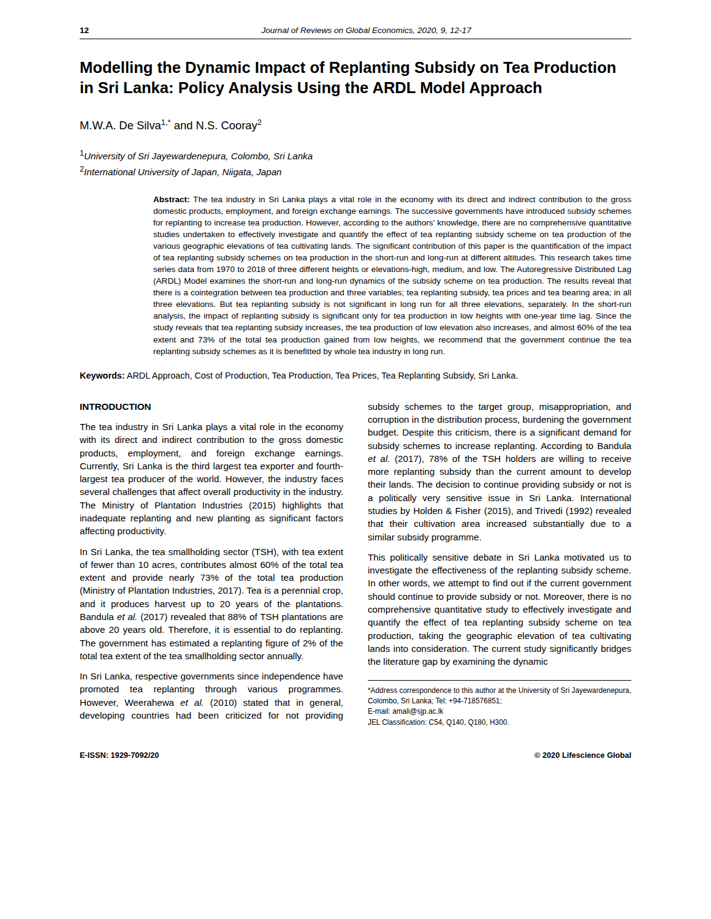12 Journal of Reviews on Global Economics, 2020, 9, 12-17
Modelling the Dynamic Impact of Replanting Subsidy on Tea Production in Sri Lanka: Policy Analysis Using the ARDL Model Approach
M.W.A. De Silva1,* and N.S. Cooray2
1University of Sri Jayewardenepura, Colombo, Sri Lanka
2International University of Japan, Niigata, Japan
Abstract: The tea industry in Sri Lanka plays a vital role in the economy with its direct and indirect contribution to the gross domestic products, employment, and foreign exchange earnings. The successive governments have introduced subsidy schemes for replanting to increase tea production. However, according to the authors' knowledge, there are no comprehensive quantitative studies undertaken to effectively investigate and quantify the effect of tea replanting subsidy scheme on tea production of the various geographic elevations of tea cultivating lands. The significant contribution of this paper is the quantification of the impact of tea replanting subsidy schemes on tea production in the short-run and long-run at different altitudes. This research takes time series data from 1970 to 2018 of three different heights or elevations-high, medium, and low. The Autoregressive Distributed Lag (ARDL) Model examines the short-run and long-run dynamics of the subsidy scheme on tea production. The results reveal that there is a cointegration between tea production and three variables; tea replanting subsidy, tea prices and tea bearing area; in all three elevations. But tea replanting subsidy is not significant in long run for all three elevations, separately. In the short-run analysis, the impact of replanting subsidy is significant only for tea production in low heights with one-year time lag. Since the study reveals that tea replanting subsidy increases, the tea production of low elevation also increases, and almost 60% of the tea extent and 73% of the total tea production gained from low heights, we recommend that the government continue the tea replanting subsidy schemes as it is benefitted by whole tea industry in long run.
Keywords: ARDL Approach, Cost of Production, Tea Production, Tea Prices, Tea Replanting Subsidy, Sri Lanka.
Introduction
The tea industry in Sri Lanka plays a vital role in the economy with its direct and indirect contribution to the gross domestic products, employment, and foreign exchange earnings. Currently, Sri Lanka is the third largest tea exporter and fourth-largest tea producer of the world. However, the industry faces several challenges that affect overall productivity in the industry. The Ministry of Plantation Industries (2015) highlights that inadequate replanting and new planting as significant factors affecting productivity.
In Sri Lanka, the tea smallholding sector (TSH), with tea extent of fewer than 10 acres, contributes almost 60% of the total tea extent and provide nearly 73% of the total tea production (Ministry of Plantation Industries, 2017). Tea is a perennial crop, and it produces harvest up to 20 years of the plantations. Bandula et al. (2017) revealed that 88% of TSH plantations are above 20 years old. Therefore, it is essential to do replanting. The government has estimated a replanting figure of 2% of the total tea extent of the tea smallholding sector annually.
In Sri Lanka, respective governments since independence have promoted tea replanting through various programmes. However, Weerahewa et al. (2010) stated that in general, developing countries had been criticized for not providing subsidy schemes to the target group, misappropriation, and corruption in the distribution process, burdening the government budget. Despite this criticism, there is a significant demand for subsidy schemes to increase replanting. According to Bandula et al. (2017), 78% of the TSH holders are willing to receive more replanting subsidy than the current amount to develop their lands. The decision to continue providing subsidy or not is a politically very sensitive issue in Sri Lanka. International studies by Holden & Fisher (2015), and Trivedi (1992) revealed that their cultivation area increased substantially due to a similar subsidy programme.
This politically sensitive debate in Sri Lanka motivated us to investigate the effectiveness of the replanting subsidy scheme. In other words, we attempt to find out if the current government should continue to provide subsidy or not. Moreover, there is no comprehensive quantitative study to effectively investigate and quantify the effect of tea replanting subsidy scheme on tea production, taking the geographic elevation of tea cultivating lands into consideration. The current study significantly bridges the literature gap by examining the dynamic
*Address correspondence to this author at the University of Sri Jayewardenepura, Colombo, Sri Lanka; Tel: +94-718576851;
E-mail: amali@sjp.ac.lk
JEL Classification: C54, Q140, Q180, H300.
E-ISSN: 1929-7092/20 © 2020 Lifescience Global